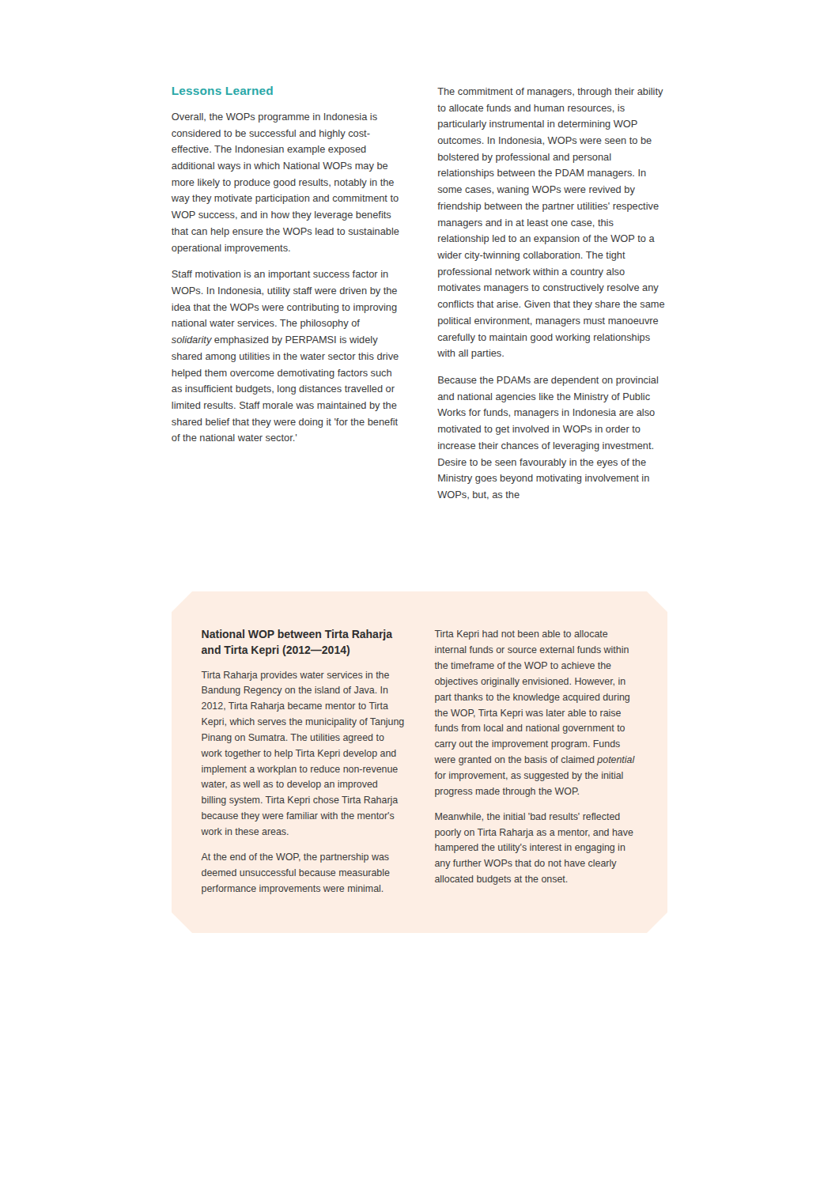Lessons Learned
Overall, the WOPs programme in Indonesia is considered to be successful and highly cost-effective. The Indonesian example exposed additional ways in which National WOPs may be more likely to produce good results, notably in the way they motivate participation and commitment to WOP success, and in how they leverage benefits that can help ensure the WOPs lead to sustainable operational improvements.
Staff motivation is an important success factor in WOPs. In Indonesia, utility staff were driven by the idea that the WOPs were contributing to improving national water services. The philosophy of solidarity emphasized by PERPAMSI is widely shared among utilities in the water sector this drive helped them overcome demotivating factors such as insufficient budgets, long distances travelled or limited results. Staff morale was maintained by the shared belief that they were doing it 'for the benefit of the national water sector.'
The commitment of managers, through their ability to allocate funds and human resources, is particularly instrumental in determining WOP outcomes. In Indonesia, WOPs were seen to be bolstered by professional and personal relationships between the PDAM managers. In some cases, waning WOPs were revived by friendship between the partner utilities' respective managers and in at least one case, this relationship led to an expansion of the WOP to a wider city-twinning collaboration. The tight professional network within a country also motivates managers to constructively resolve any conflicts that arise. Given that they share the same political environment, managers must manoeuvre carefully to maintain good working relationships with all parties.
Because the PDAMs are dependent on provincial and national agencies like the Ministry of Public Works for funds, managers in Indonesia are also motivated to get involved in WOPs in order to increase their chances of leveraging investment. Desire to be seen favourably in the eyes of the Ministry goes beyond motivating involvement in WOPs, but, as the
National WOP between Tirta Raharja and Tirta Kepri (2012—2014)
Tirta Raharja provides water services in the Bandung Regency on the island of Java. In 2012, Tirta Raharja became mentor to Tirta Kepri, which serves the municipality of Tanjung Pinang on Sumatra. The utilities agreed to work together to help Tirta Kepri develop and implement a workplan to reduce non-revenue water, as well as to develop an improved billing system. Tirta Kepri chose Tirta Raharja because they were familiar with the mentor's work in these areas.
At the end of the WOP, the partnership was deemed unsuccessful because measurable performance improvements were minimal.
Tirta Kepri had not been able to allocate internal funds or source external funds within the timeframe of the WOP to achieve the objectives originally envisioned. However, in part thanks to the knowledge acquired during the WOP, Tirta Kepri was later able to raise funds from local and national government to carry out the improvement program. Funds were granted on the basis of claimed potential for improvement, as suggested by the initial progress made through the WOP.
Meanwhile, the initial 'bad results' reflected poorly on Tirta Raharja as a mentor, and have hampered the utility's interest in engaging in any further WOPs that do not have clearly allocated budgets at the onset.